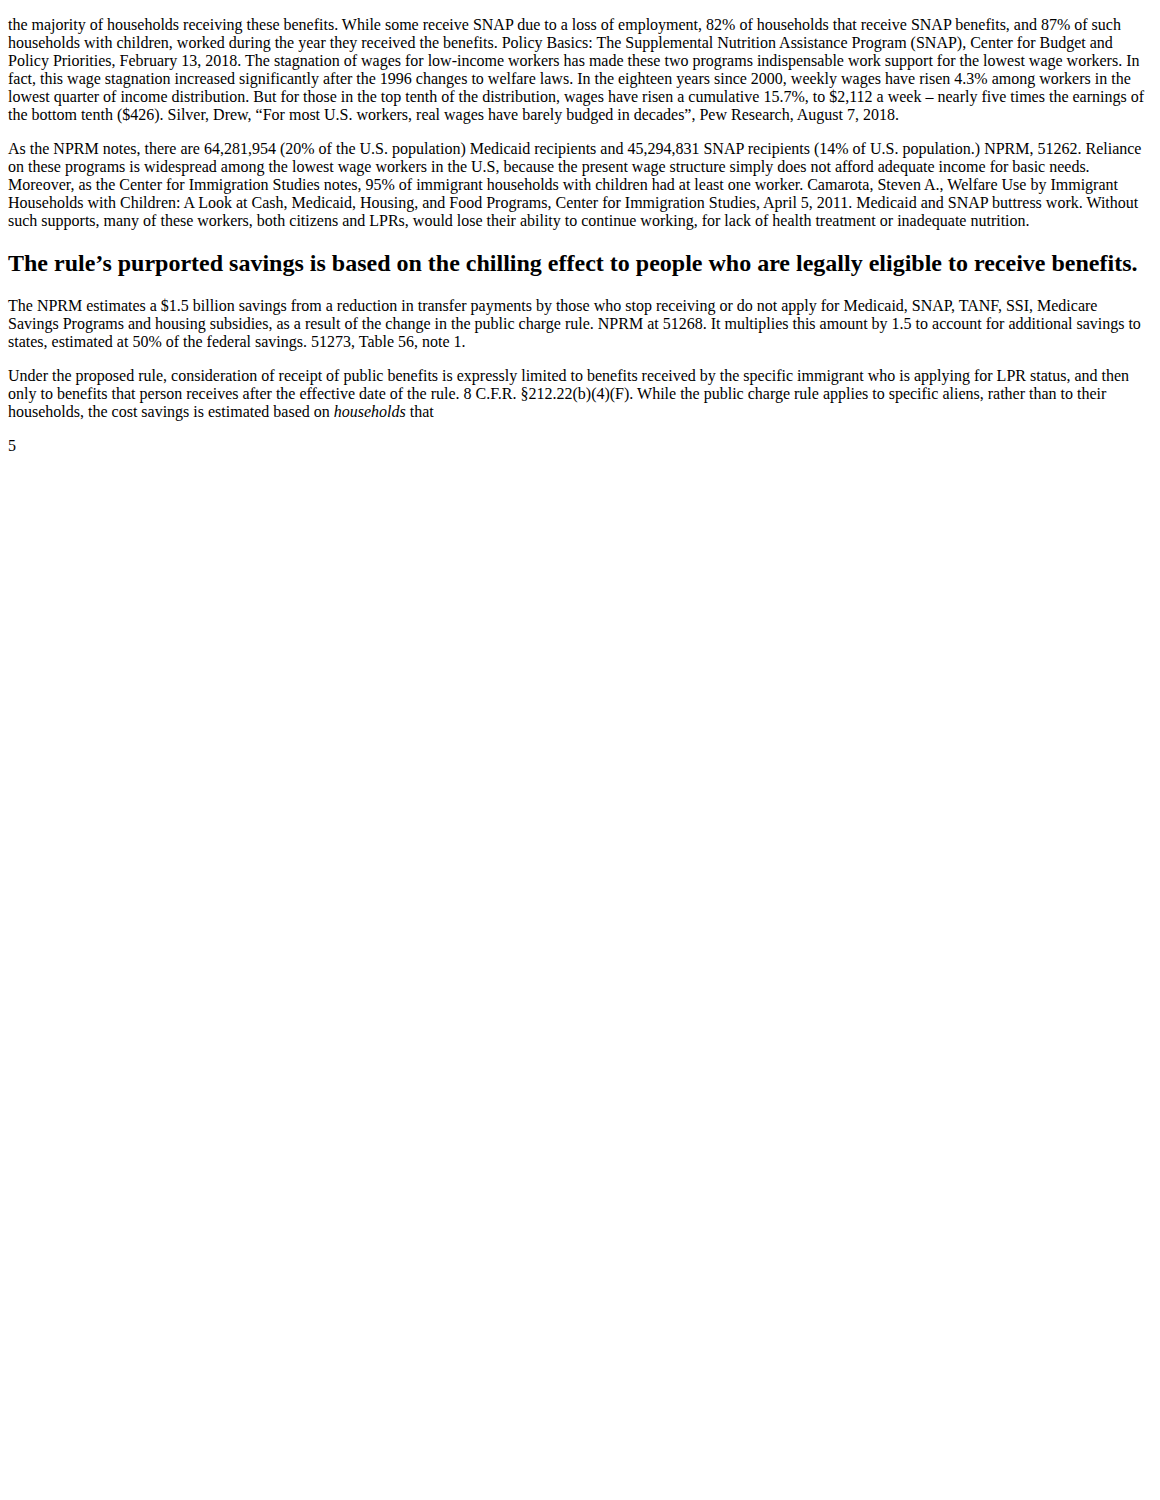the majority of households receiving these benefits. While some receive SNAP due to a loss of employment, 82% of households that receive SNAP benefits, and 87% of such households with children, worked during the year they received the benefits. Policy Basics: The Supplemental Nutrition Assistance Program (SNAP), Center for Budget and Policy Priorities, February 13, 2018. The stagnation of wages for low-income workers has made these two programs indispensable work support for the lowest wage workers. In fact, this wage stagnation increased significantly after the 1996 changes to welfare laws. In the eighteen years since 2000, weekly wages have risen 4.3% among workers in the lowest quarter of income distribution. But for those in the top tenth of the distribution, wages have risen a cumulative 15.7%, to $2,112 a week – nearly five times the earnings of the bottom tenth ($426). Silver, Drew, “For most U.S. workers, real wages have barely budged in decades”, Pew Research, August 7, 2018.
As the NPRM notes, there are 64,281,954 (20% of the U.S. population) Medicaid recipients and 45,294,831 SNAP recipients (14% of U.S. population.) NPRM, 51262. Reliance on these programs is widespread among the lowest wage workers in the U.S, because the present wage structure simply does not afford adequate income for basic needs. Moreover, as the Center for Immigration Studies notes, 95% of immigrant households with children had at least one worker. Camarota, Steven A., Welfare Use by Immigrant Households with Children: A Look at Cash, Medicaid, Housing, and Food Programs, Center for Immigration Studies, April 5, 2011. Medicaid and SNAP buttress work. Without such supports, many of these workers, both citizens and LPRs, would lose their ability to continue working, for lack of health treatment or inadequate nutrition.
The rule’s purported savings is based on the chilling effect to people who are legally eligible to receive benefits.
The NPRM estimates a $1.5 billion savings from a reduction in transfer payments by those who stop receiving or do not apply for Medicaid, SNAP, TANF, SSI, Medicare Savings Programs and housing subsidies, as a result of the change in the public charge rule. NPRM at 51268. It multiplies this amount by 1.5 to account for additional savings to states, estimated at 50% of the federal savings. 51273, Table 56, note 1.
Under the proposed rule, consideration of receipt of public benefits is expressly limited to benefits received by the specific immigrant who is applying for LPR status, and then only to benefits that person receives after the effective date of the rule. 8 C.F.R. §212.22(b)(4)(F). While the public charge rule applies to specific aliens, rather than to their households, the cost savings is estimated based on households that
5